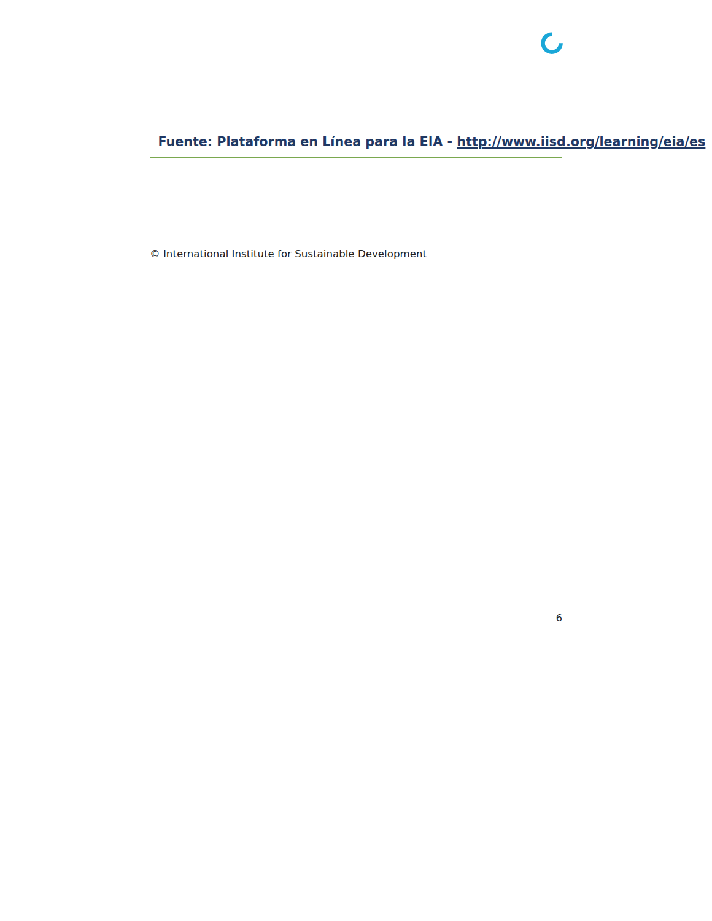Fuente: Plataforma en Línea para la EIA - http://www.iisd.org/learning/eia/es
© International Institute for Sustainable Development
6